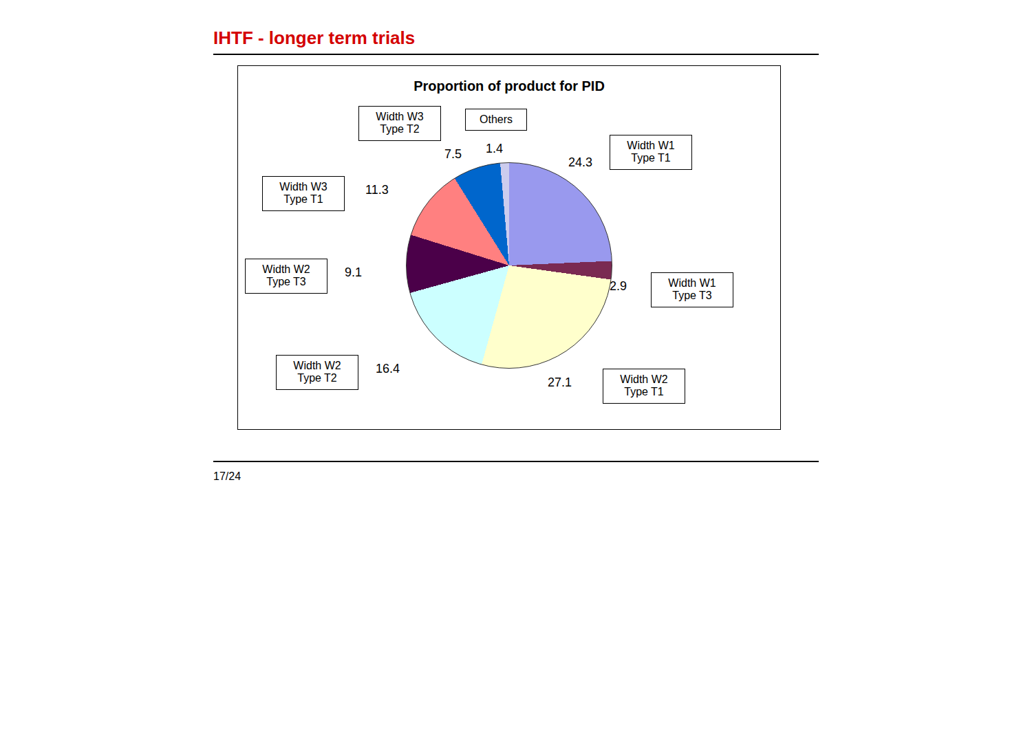IHTF - longer term trials
Proportion of product for PID
Width W3
Type T2
Others
Width W1
Type T1
Width W3
Type T1
Width W2
Type T3
Width W1
Type T3
Width W2
Type T2
Width W2
Type T1
7.5
1.4
24.3
11.3
9.1
2.9
16.4
27.1
17/24